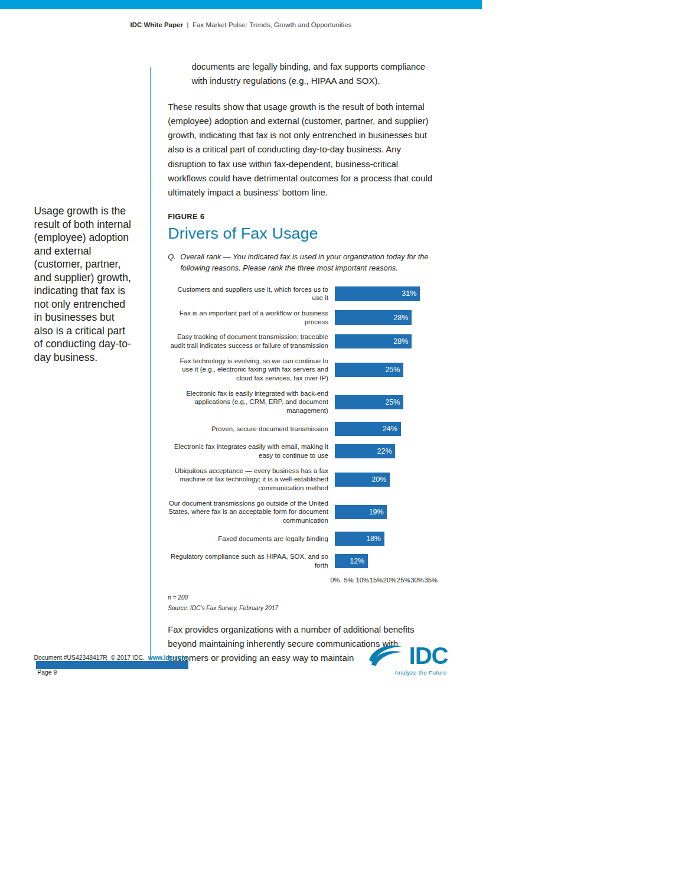IDC White Paper | Fax Market Pulse: Trends, Growth and Opportunities
Usage growth is the result of both internal (employee) adoption and external (customer, partner, and supplier) growth, indicating that fax is not only entrenched in businesses but also is a critical part of conducting day-to-day business.
documents are legally binding, and fax supports compliance with industry regulations (e.g., HIPAA and SOX).
These results show that usage growth is the result of both internal (employee) adoption and external (customer, partner, and supplier) growth, indicating that fax is not only entrenched in businesses but also is a critical part of conducting day-to-day business. Any disruption to fax use within fax-dependent, business-critical workflows could have detrimental outcomes for a process that could ultimately impact a business’ bottom line.
FIGURE 6
Drivers of Fax Usage
Q.
Overall rank — You indicated fax is used in your organization today for the following reasons. Please rank the three most important reasons.
Customers and suppliers use it, which forces us to use it
31%
Fax is an important part of a workflow or business process
28%
Easy tracking of document transmission; traceable audit trail indicates success or failure of transmission
28%
Fax technology is evolving, so we can continue to use it (e.g., electronic faxing with fax servers and cloud fax services, fax over IP)
25%
Electronic fax is easily integrated with back-end applications (e.g., CRM, ERP, and document management)
25%
Proven, secure document transmission
24%
Electronic fax integrates easily with email, making it easy to continue to use
22%
Ubiquitous acceptance — every business has a fax machine or fax technology; it is a well-established communication method
20%
Our document transmissions go outside of the United States, where fax is an acceptable form for document communication
19%
Faxed documents are legally binding
18%
Regulatory compliance such as HIPAA, SOX, and so forth
12%
0% 5% 10% 15% 20% 25% 30% 35%
n = 200
Source: IDC’s Fax Survey, February 2017
Fax provides organizations with a number of additional benefits beyond maintaining inherently secure communications with customers or providing an easy way to maintain
Document #US42348417R © 2017 IDC. www.idc.com | Page 9
IDC
Analyze the Future